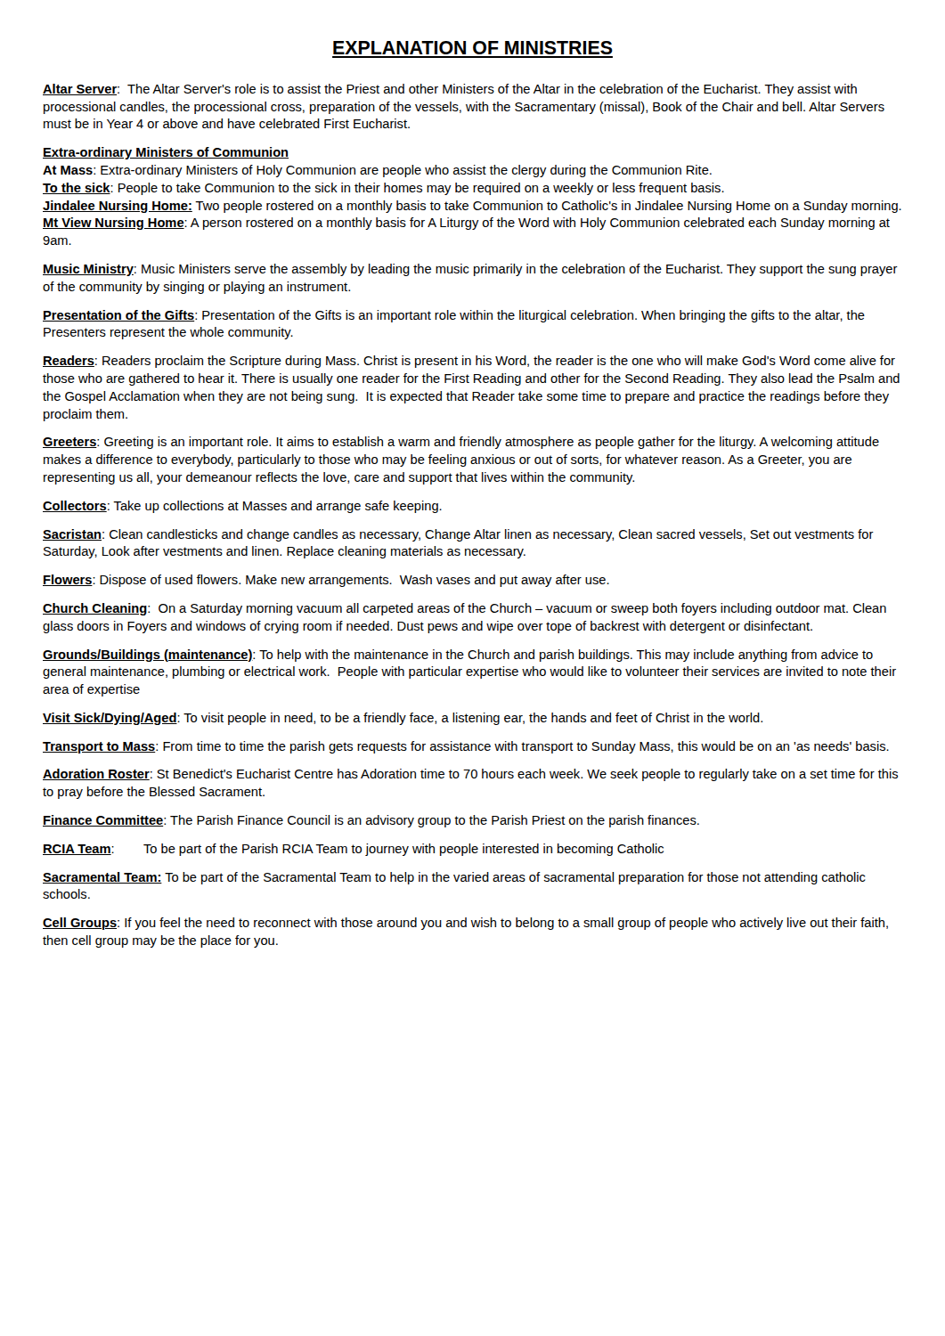EXPLANATION OF MINISTRIES
Altar Server: The Altar Server's role is to assist the Priest and other Ministers of the Altar in the celebration of the Eucharist. They assist with processional candles, the processional cross, preparation of the vessels, with the Sacramentary (missal), Book of the Chair and bell. Altar Servers must be in Year 4 or above and have celebrated First Eucharist.
Extra-ordinary Ministers of Communion
At Mass: Extra-ordinary Ministers of Holy Communion are people who assist the clergy during the Communion Rite.
To the sick: People to take Communion to the sick in their homes may be required on a weekly or less frequent basis.
Jindalee Nursing Home: Two people rostered on a monthly basis to take Communion to Catholic's in Jindalee Nursing Home on a Sunday morning.
Mt View Nursing Home: A person rostered on a monthly basis for A Liturgy of the Word with Holy Communion celebrated each Sunday morning at 9am.
Music Ministry: Music Ministers serve the assembly by leading the music primarily in the celebration of the Eucharist. They support the sung prayer of the community by singing or playing an instrument.
Presentation of the Gifts: Presentation of the Gifts is an important role within the liturgical celebration. When bringing the gifts to the altar, the Presenters represent the whole community.
Readers: Readers proclaim the Scripture during Mass. Christ is present in his Word, the reader is the one who will make God's Word come alive for those who are gathered to hear it. There is usually one reader for the First Reading and other for the Second Reading. They also lead the Psalm and the Gospel Acclamation when they are not being sung. It is expected that Reader take some time to prepare and practice the readings before they proclaim them.
Greeters: Greeting is an important role. It aims to establish a warm and friendly atmosphere as people gather for the liturgy. A welcoming attitude makes a difference to everybody, particularly to those who may be feeling anxious or out of sorts, for whatever reason. As a Greeter, you are representing us all, your demeanour reflects the love, care and support that lives within the community.
Collectors: Take up collections at Masses and arrange safe keeping.
Sacristan: Clean candlesticks and change candles as necessary, Change Altar linen as necessary, Clean sacred vessels, Set out vestments for Saturday, Look after vestments and linen. Replace cleaning materials as necessary.
Flowers: Dispose of used flowers. Make new arrangements. Wash vases and put away after use.
Church Cleaning: On a Saturday morning vacuum all carpeted areas of the Church – vacuum or sweep both foyers including outdoor mat. Clean glass doors in Foyers and windows of crying room if needed. Dust pews and wipe over tope of backrest with detergent or disinfectant.
Grounds/Buildings (maintenance): To help with the maintenance in the Church and parish buildings. This may include anything from advice to general maintenance, plumbing or electrical work. People with particular expertise who would like to volunteer their services are invited to note their area of expertise
Visit Sick/Dying/Aged: To visit people in need, to be a friendly face, a listening ear, the hands and feet of Christ in the world.
Transport to Mass: From time to time the parish gets requests for assistance with transport to Sunday Mass, this would be on an 'as needs' basis.
Adoration Roster: St Benedict's Eucharist Centre has Adoration time to 70 hours each week. We seek people to regularly take on a set time for this to pray before the Blessed Sacrament.
Finance Committee: The Parish Finance Council is an advisory group to the Parish Priest on the parish finances.
RCIA Team: To be part of the Parish RCIA Team to journey with people interested in becoming Catholic
Sacramental Team: To be part of the Sacramental Team to help in the varied areas of sacramental preparation for those not attending catholic schools.
Cell Groups: If you feel the need to reconnect with those around you and wish to belong to a small group of people who actively live out their faith, then cell group may be the place for you.